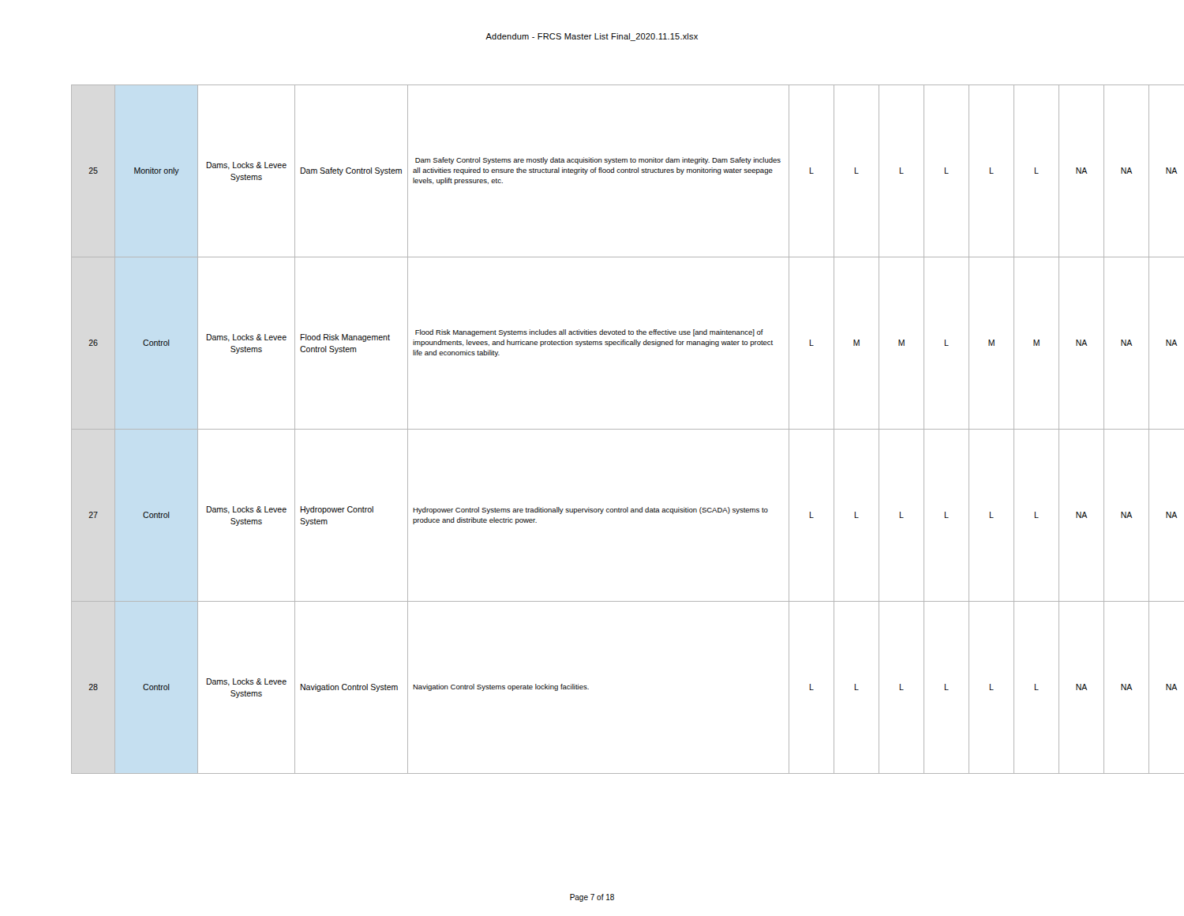Addendum - FRCS Master List Final_2020.11.15.xlsx
| 25 | Monitor only | Dams, Locks & Levee Systems | Dam Safety Control System | Dam Safety Control Systems are mostly data acquisition system to monitor dam integrity. Dam Safety includes all activities required to ensure the structural integrity of flood control structures by monitoring water seepage levels, uplift pressures, etc. | L | L | L | L | L | L | NA | NA | NA |
| 26 | Control | Dams, Locks & Levee Systems | Flood Risk Management Control System | Flood Risk Management Systems includes all activities devoted to the effective use [and maintenance] of impoundments, levees, and hurricane protection systems specifically designed for managing water to protect life and economics tability. | L | M | M | L | M | M | NA | NA | NA |
| 27 | Control | Dams, Locks & Levee Systems | Hydropower Control System | Hydropower Control Systems are traditionally supervisory control and data acquisition (SCADA) systems to produce and distribute electric power. | L | L | L | L | L | L | NA | NA | NA |
| 28 | Control | Dams, Locks & Levee Systems | Navigation Control System | Navigation Control Systems operate locking facilities. | L | L | L | L | L | L | NA | NA | NA |
Page 7 of 18